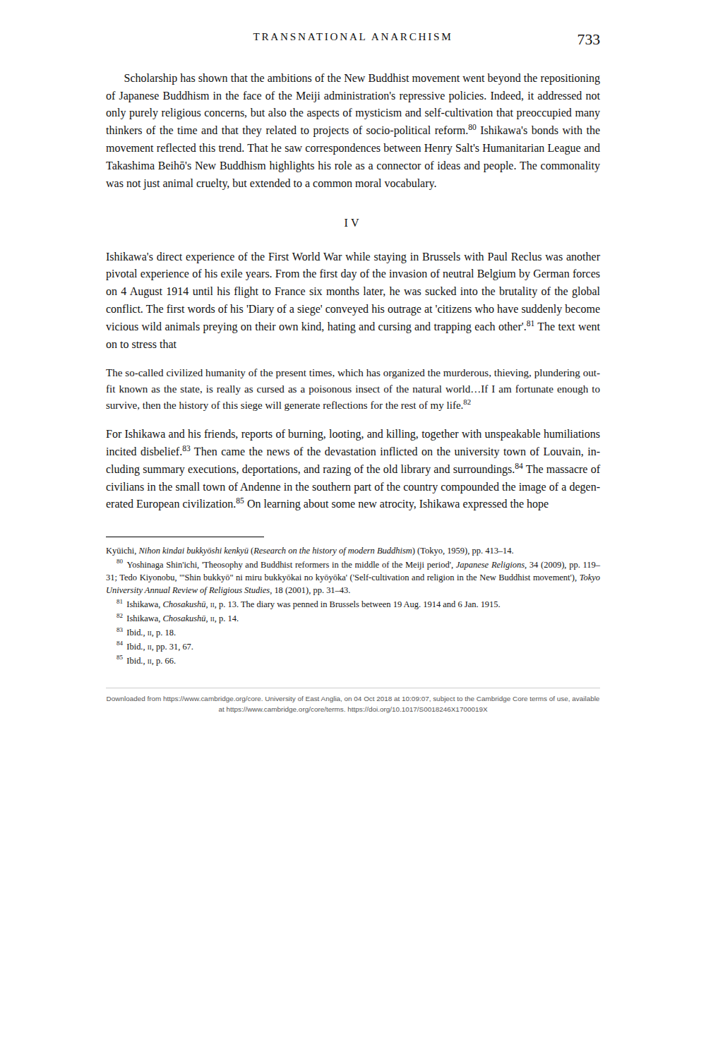Transnational Anarchism 733
Scholarship has shown that the ambitions of the New Buddhist movement went beyond the repositioning of Japanese Buddhism in the face of the Meiji administration's repressive policies. Indeed, it addressed not only purely religious concerns, but also the aspects of mysticism and self-cultivation that preoccupied many thinkers of the time and that they related to projects of socio-political reform.80 Ishikawa's bonds with the movement reflected this trend. That he saw correspondences between Henry Salt's Humanitarian League and Takashima Beihō's New Buddhism highlights his role as a connector of ideas and people. The commonality was not just animal cruelty, but extended to a common moral vocabulary.
IV
Ishikawa's direct experience of the First World War while staying in Brussels with Paul Reclus was another pivotal experience of his exile years. From the first day of the invasion of neutral Belgium by German forces on 4 August 1914 until his flight to France six months later, he was sucked into the brutality of the global conflict. The first words of his 'Diary of a siege' conveyed his outrage at 'citizens who have suddenly become vicious wild animals preying on their own kind, hating and cursing and trapping each other'.81 The text went on to stress that
The so-called civilized humanity of the present times, which has organized the murderous, thieving, plundering outfit known as the state, is really as cursed as a poisonous insect of the natural world…If I am fortunate enough to survive, then the history of this siege will generate reflections for the rest of my life.82
For Ishikawa and his friends, reports of burning, looting, and killing, together with unspeakable humiliations incited disbelief.83 Then came the news of the devastation inflicted on the university town of Louvain, including summary executions, deportations, and razing of the old library and surroundings.84 The massacre of civilians in the small town of Andenne in the southern part of the country compounded the image of a degenerated European civilization.85 On learning about some new atrocity, Ishikawa expressed the hope
Kyūichi, Nihon kindai bukkyōshi kenkyū (Research on the history of modern Buddhism) (Tokyo, 1959), pp. 413–14.
80 Yoshinaga Shin'ichi, 'Theosophy and Buddhist reformers in the middle of the Meiji period', Japanese Religions, 34 (2009), pp. 119–31; Tedo Kiyonobu, '"Shin bukkyō" ni miru bukkyōkai no kyōyōka' ('Self-cultivation and religion in the New Buddhist movement'), Tokyo University Annual Review of Religious Studies, 18 (2001), pp. 31–43.
81 Ishikawa, Chosakushū, ii, p. 13. The diary was penned in Brussels between 19 Aug. 1914 and 6 Jan. 1915.
82 Ishikawa, Chosakushū, ii, p. 14.
83 Ibid., ii, p. 18.
84 Ibid., ii, pp. 31, 67.
85 Ibid., ii, p. 66.
Downloaded from https://www.cambridge.org/core. University of East Anglia, on 04 Oct 2018 at 10:09:07, subject to the Cambridge Core terms of use, available at https://www.cambridge.org/core/terms. https://doi.org/10.1017/S0018246X1700019X